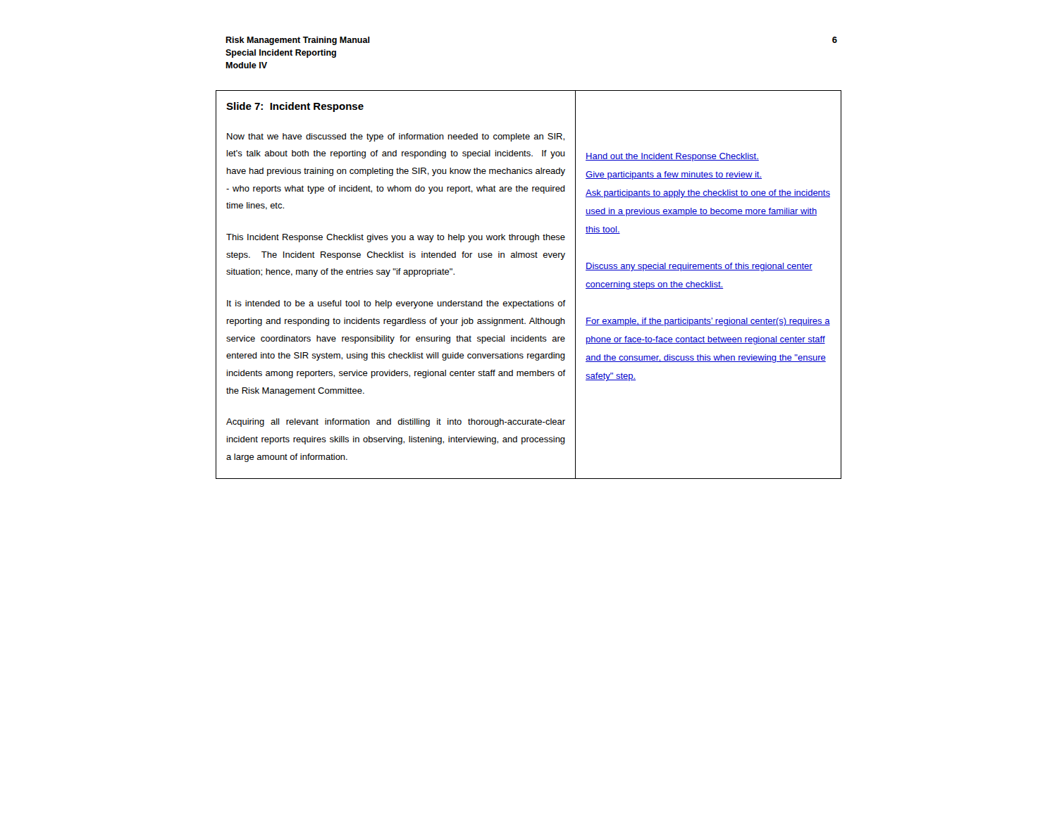Risk Management Training Manual
Special Incident Reporting
Module IV
6
| Slide 7: Incident Response Now that we have discussed the type of information needed to complete an SIR, let's talk about both the reporting of and responding to special incidents. If you have had previous training on completing the SIR, you know the mechanics already - who reports what type of incident, to whom do you report, what are the required time lines, etc. This Incident Response Checklist gives you a way to help you work through these steps. The Incident Response Checklist is intended for use in almost every situation; hence, many of the entries say "if appropriate". It is intended to be a useful tool to help everyone understand the expectations of reporting and responding to incidents regardless of your job assignment. Although service coordinators have responsibility for ensuring that special incidents are entered into the SIR system, using this checklist will guide conversations regarding incidents among reporters, service providers, regional center staff and members of the Risk Management Committee. Acquiring all relevant information and distilling it into thorough-accurate-clear incident reports requires skills in observing, listening, interviewing, and processing a large amount of information. | Hand out the Incident Response Checklist. Give participants a few minutes to review it. Ask participants to apply the checklist to one of the incidents used in a previous example to become more familiar with this tool. Discuss any special requirements of this regional center concerning steps on the checklist. For example, if the participants’ regional center(s) requires a phone or face-to-face contact between regional center staff and the consumer, discuss this when reviewing the "ensure safety" step. |